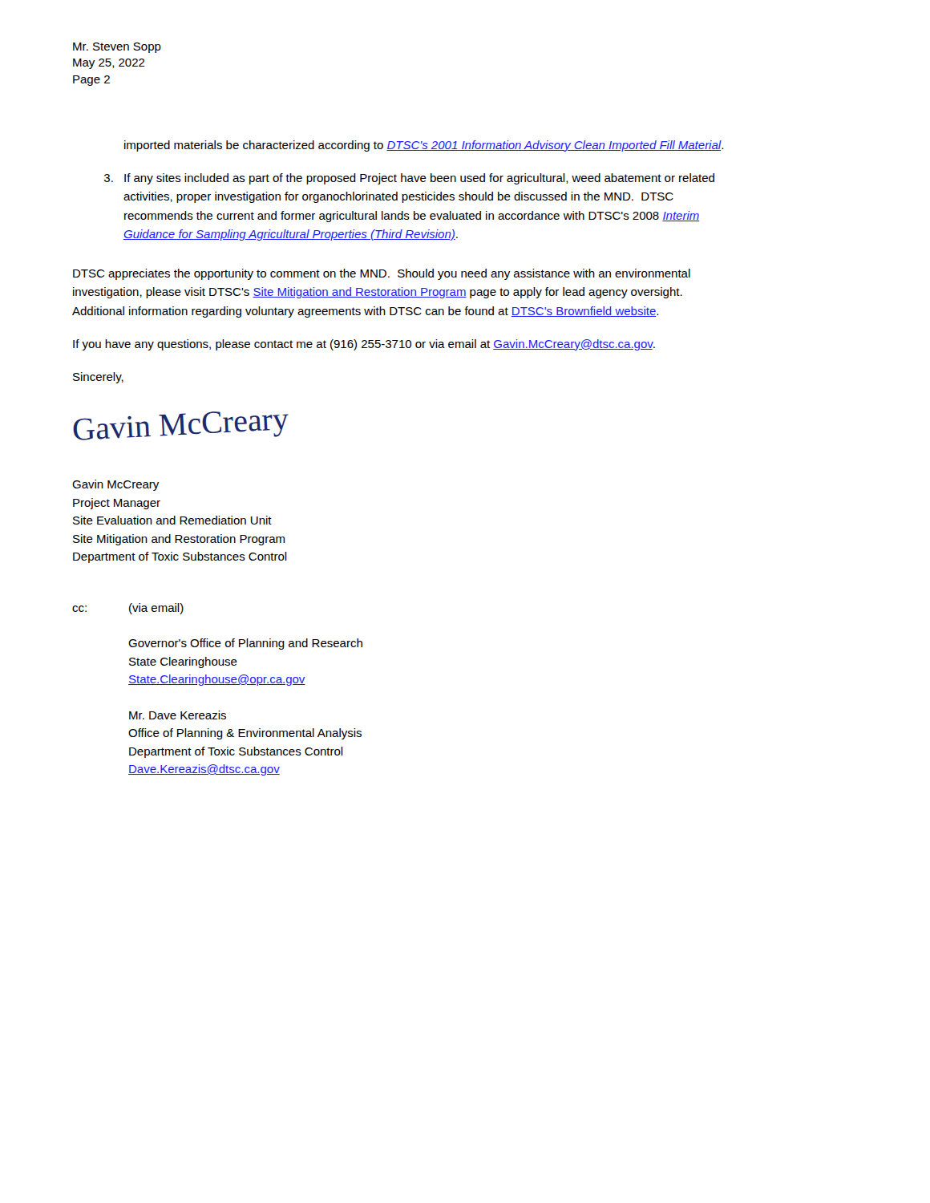Mr. Steven Sopp
May 25, 2022
Page 2
imported materials be characterized according to DTSC's 2001 Information Advisory Clean Imported Fill Material.
If any sites included as part of the proposed Project have been used for agricultural, weed abatement or related activities, proper investigation for organochlorinated pesticides should be discussed in the MND. DTSC recommends the current and former agricultural lands be evaluated in accordance with DTSC's 2008 Interim Guidance for Sampling Agricultural Properties (Third Revision).
DTSC appreciates the opportunity to comment on the MND. Should you need any assistance with an environmental investigation, please visit DTSC's Site Mitigation and Restoration Program page to apply for lead agency oversight. Additional information regarding voluntary agreements with DTSC can be found at DTSC's Brownfield website.
If you have any questions, please contact me at (916) 255-3710 or via email at Gavin.McCreary@dtsc.ca.gov.
Sincerely,
Gavin McCreary
Gavin McCreary
Project Manager
Site Evaluation and Remediation Unit
Site Mitigation and Restoration Program
Department of Toxic Substances Control
| cc: | (via email) |
| | Governor's Office of Planning and Research State Clearinghouse State.Clearinghouse@opr.ca.gov Mr. Dave Kereazis Office of Planning & Environmental Analysis Department of Toxic Substances Control Dave.Kereazis@dtsc.ca.gov |